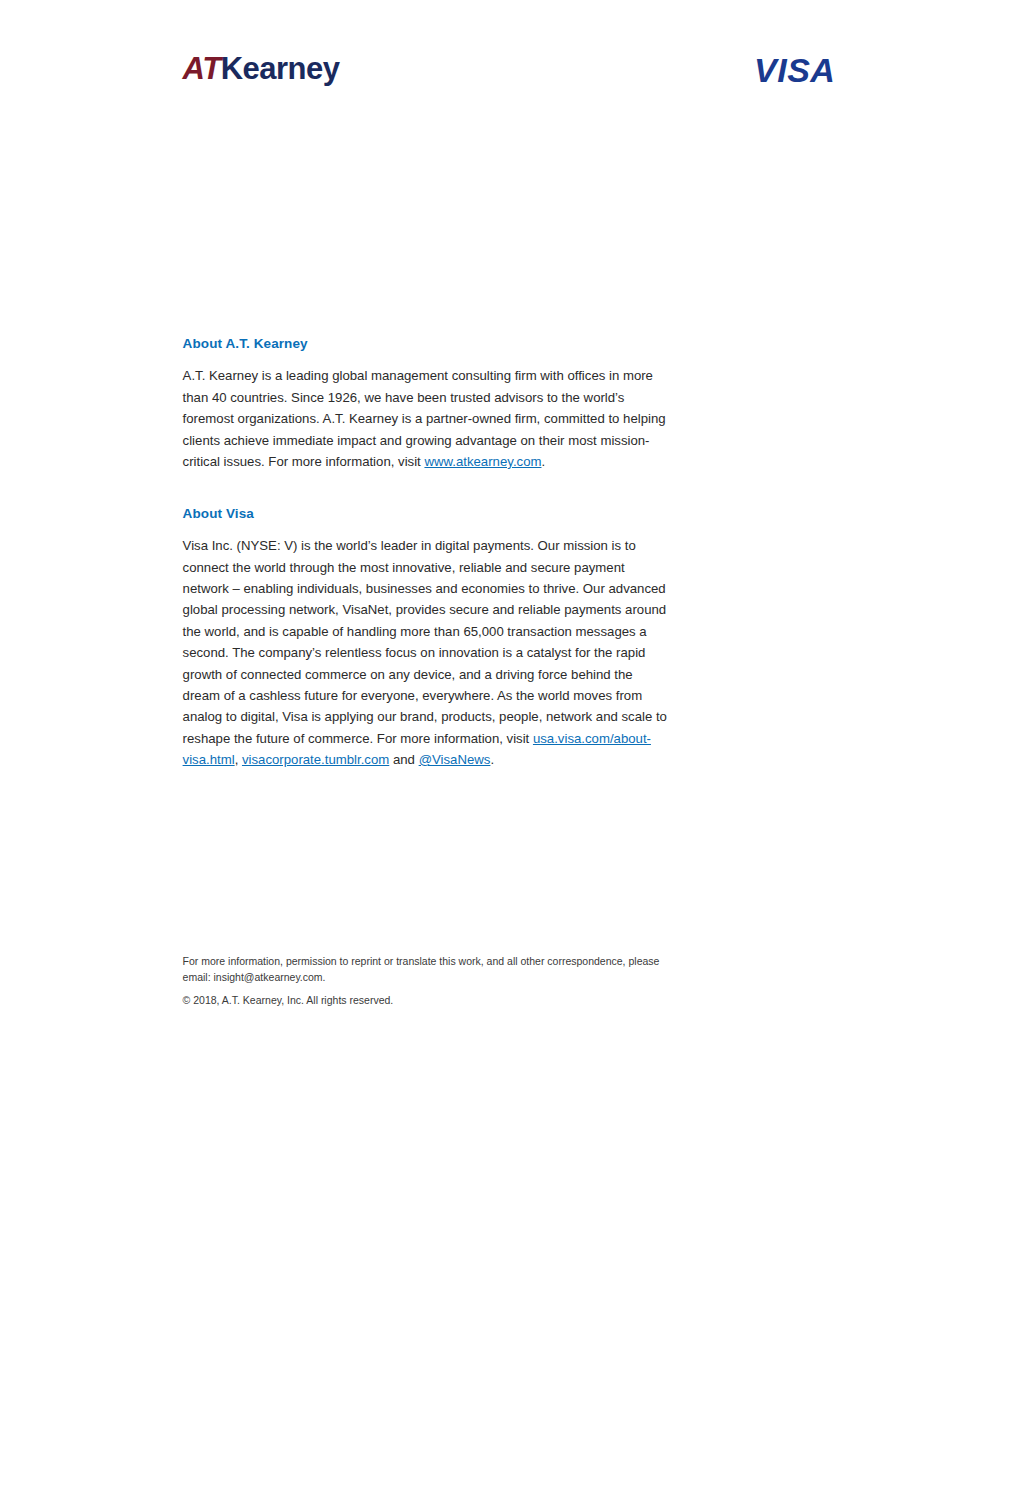AT Kearney
VISA
About A.T. Kearney
A.T. Kearney is a leading global management consulting firm with offices in more than 40 countries. Since 1926, we have been trusted advisors to the world’s foremost organizations. A.T. Kearney is a partner-owned firm, committed to helping clients achieve immediate impact and growing advantage on their most mission-critical issues. For more information, visit www.atkearney.com.
About Visa
Visa Inc. (NYSE: V) is the world’s leader in digital payments. Our mission is to connect the world through the most innovative, reliable and secure payment network – enabling individuals, businesses and economies to thrive. Our advanced global processing network, VisaNet, provides secure and reliable payments around the world, and is capable of handling more than 65,000 transaction messages a second. The company’s relentless focus on innovation is a catalyst for the rapid growth of connected commerce on any device, and a driving force behind the dream of a cashless future for everyone, everywhere. As the world moves from analog to digital, Visa is applying our brand, products, people, network and scale to reshape the future of commerce. For more information, visit usa.visa.com/about-visa.html, visacorporate.tumblr.com and @VisaNews.
For more information, permission to reprint or translate this work, and all other correspondence, please email: insight@atkearney.com.
© 2018, A.T. Kearney, Inc. All rights reserved.